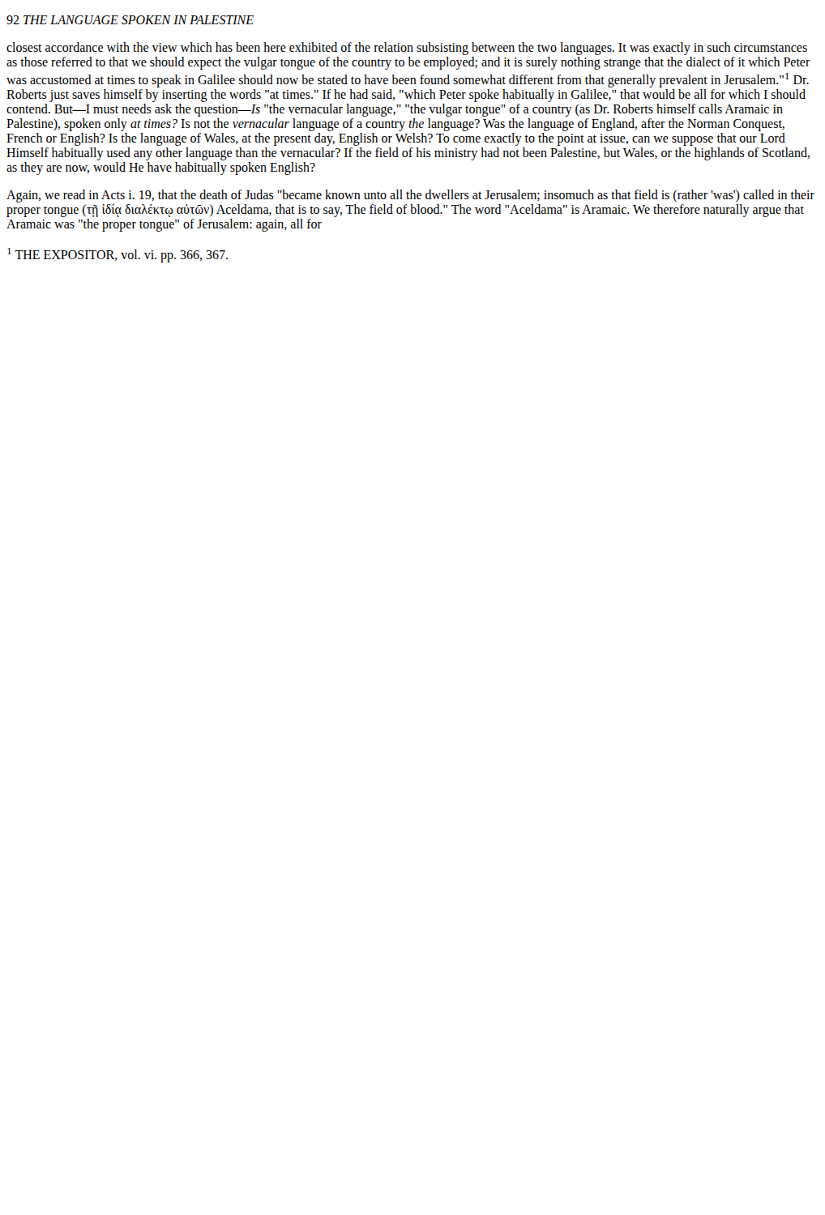92 THE LANGUAGE SPOKEN IN PALESTINE
closest accordance with the view which has been here exhibited of the relation subsisting between the two languages. It was exactly in such circumstances as those referred to that we should expect the vulgar tongue of the country to be employed; and it is surely nothing strange that the dialect of it which Peter was accustomed at times to speak in Galilee should now be stated to have been found somewhat different from that generally prevalent in Jerusalem."1 Dr. Roberts just saves himself by inserting the words "at times." If he had said, "which Peter spoke habitually in Galilee," that would be all for which I should contend. But—I must needs ask the question—Is "the vernacular language," "the vulgar tongue" of a country (as Dr. Roberts himself calls Aramaic in Palestine), spoken only at times? Is not the vernacular language of a country the language? Was the language of England, after the Norman Conquest, French or English? Is the language of Wales, at the present day, English or Welsh? To come exactly to the point at issue, can we suppose that our Lord Himself habitually used any other language than the vernacular? If the field of his ministry had not been Palestine, but Wales, or the highlands of Scotland, as they are now, would He have habitually spoken English?
Again, we read in Acts i. 19, that the death of Judas "became known unto all the dwellers at Jerusalem; insomuch as that field is (rather 'was') called in their proper tongue (τῇ ἰδίᾳ διαλέκτῳ αὐτῶν) Aceldama, that is to say, The field of blood." The word "Aceldama" is Aramaic. We therefore naturally argue that Aramaic was "the proper tongue" of Jerusalem: again, all for
1 THE EXPOSITOR, vol. vi. pp. 366, 367.